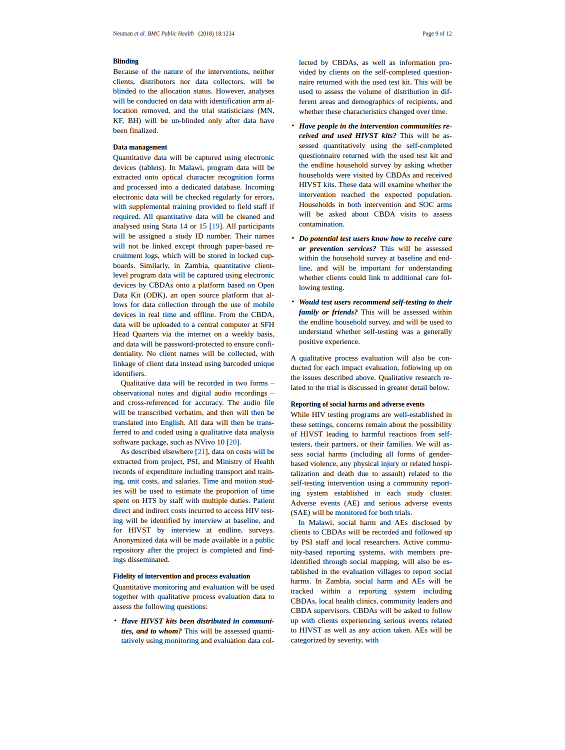Neuman et al. BMC Public Health (2018) 18:1234
Page 9 of 12
Blinding
Because of the nature of the interventions, neither clients, distributors nor data collectors, will be blinded to the allocation status. However, analyses will be conducted on data with identification arm allocation removed, and the trial statisticians (MN, KF, BH) will be un-blinded only after data have been finalized.
Data management
Quantitative data will be captured using electronic devices (tablets). In Malawi, program data will be extracted onto optical character recognition forms and processed into a dedicated database. Incoming electronic data will be checked regularly for errors, with supplemental training provided to field staff if required. All quantitative data will be cleaned and analysed using Stata 14 or 15 [19]. All participants will be assigned a study ID number. Their names will not be linked except through paper-based recruitment logs, which will be stored in locked cupboards. Similarly, in Zambia, quantitative client-level program data will be captured using electronic devices by CBDAs onto a platform based on Open Data Kit (ODK), an open source platform that allows for data collection through the use of mobile devices in real time and offline. From the CBDA, data will be uploaded to a central computer at SFH Head Quarters via the internet on a weekly basis, and data will be password-protected to ensure confidentiality. No client names will be collected, with linkage of client data instead using barcoded unique identifiers.
Qualitative data will be recorded in two forms – observational notes and digital audio recordings – and cross-referenced for accuracy. The audio file will be transcribed verbatim, and then will then be translated into English. All data will then be transferred to and coded using a qualitative data analysis software package, such as NVivo 10 [20].
As described elsewhere [21], data on costs will be extracted from project, PSI, and Ministry of Health records of expenditure including transport and training, unit costs, and salaries. Time and motion studies will be used to estimate the proportion of time spent on HTS by staff with multiple duties. Patient direct and indirect costs incurred to access HIV testing will be identified by interview at baseline, and for HIVST by interview at endline, surveys. Anonymized data will be made available in a public repository after the project is completed and findings disseminated.
Fidelity of intervention and process evaluation
Quantitative monitoring and evaluation will be used together with qualitative process evaluation data to assess the following questions:
Have HIVST kits been distributed in communities, and to whom? This will be assessed quantitatively using monitoring and evaluation data collected by CBDAs, as well as information provided by clients on the self-completed questionnaire returned with the used test kit. This will be used to assess the volume of distribution in different areas and demographics of recipients, and whether these characteristics changed over time.
Have people in the intervention communities received and used HIVST kits? This will be assessed quantitatively using the self-completed questionnaire returned with the used test kit and the endline household survey by asking whether households were visited by CBDAs and received HIVST kits. These data will examine whether the intervention reached the expected population. Households in both intervention and SOC arms will be asked about CBDA visits to assess contamination.
Do potential test users know how to receive care or prevention services? This will be assessed within the household survey at baseline and endline, and will be important for understanding whether clients could link to additional care following testing.
Would test users recommend self-testing to their family or friends? This will be assessed within the endline household survey, and will be used to understand whether self-testing was a generally positive experience.
A qualitative process evaluation will also be conducted for each impact evaluation, following up on the issues described above. Qualitative research related to the trial is discussed in greater detail below.
Reporting of social harms and adverse events
While HIV testing programs are well-established in these settings, concerns remain about the possibility of HIVST leading to harmful reactions from self-testers, their partners, or their families. We will assess social harms (including all forms of gender-based violence, any physical injury or related hospitalization and death due to assault) related to the self-testing intervention using a community reporting system established in each study cluster. Adverse events (AE) and serious adverse events (SAE) will be monitored for both trials.
In Malawi, social harm and AEs disclosed by clients to CBDAs will be recorded and followed up by PSI staff and local researchers. Active community-based reporting systems, with members pre-identified through social mapping, will also be established in the evaluation villages to report social harms. In Zambia, social harm and AEs will be tracked within a reporting system including CBDAs, local health clinics, community leaders and CBDA supervisors. CBDAs will be asked to follow up with clients experiencing serious events related to HIVST as well as any action taken. AEs will be categorized by severity, with